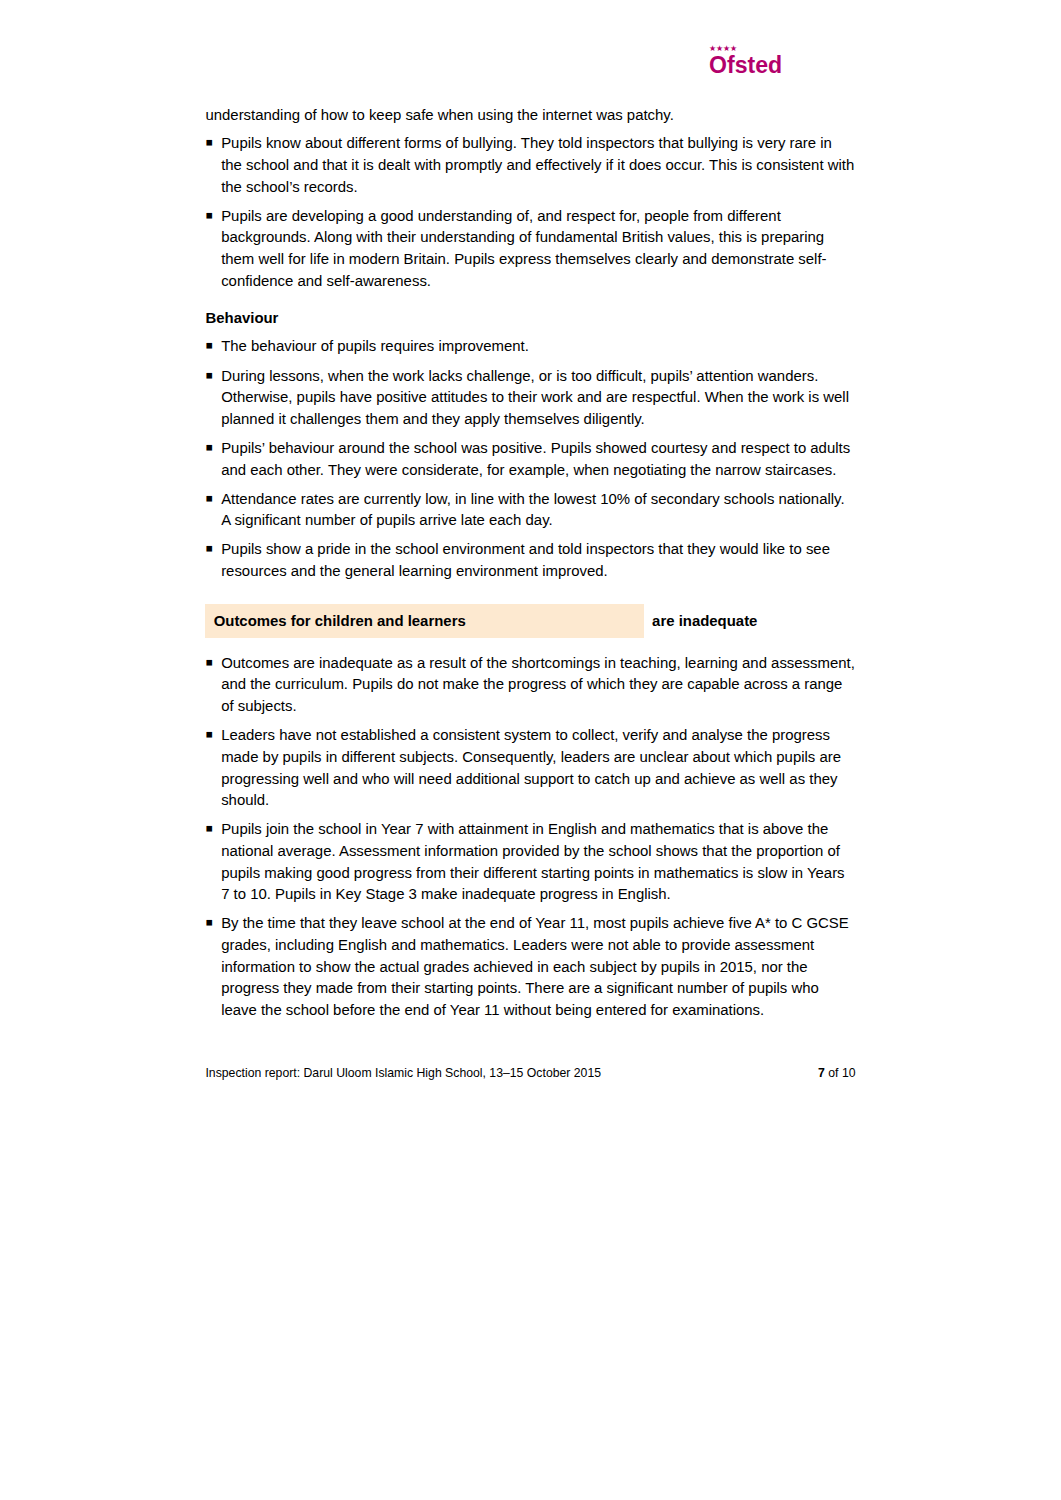understanding of how to keep safe when using the internet was patchy.
Pupils know about different forms of bullying. They told inspectors that bullying is very rare in the school and that it is dealt with promptly and effectively if it does occur. This is consistent with the school’s records.
Pupils are developing a good understanding of, and respect for, people from different backgrounds. Along with their understanding of fundamental British values, this is preparing them well for life in modern Britain. Pupils express themselves clearly and demonstrate self-confidence and self-awareness.
Behaviour
The behaviour of pupils requires improvement.
During lessons, when the work lacks challenge, or is too difficult, pupils’ attention wanders. Otherwise, pupils have positive attitudes to their work and are respectful. When the work is well planned it challenges them and they apply themselves diligently.
Pupils’ behaviour around the school was positive. Pupils showed courtesy and respect to adults and each other. They were considerate, for example, when negotiating the narrow staircases.
Attendance rates are currently low, in line with the lowest 10% of secondary schools nationally. A significant number of pupils arrive late each day.
Pupils show a pride in the school environment and told inspectors that they would like to see resources and the general learning environment improved.
Outcomes for children and learners are inadequate
Outcomes are inadequate as a result of the shortcomings in teaching, learning and assessment, and the curriculum. Pupils do not make the progress of which they are capable across a range of subjects.
Leaders have not established a consistent system to collect, verify and analyse the progress made by pupils in different subjects. Consequently, leaders are unclear about which pupils are progressing well and who will need additional support to catch up and achieve as well as they should.
Pupils join the school in Year 7 with attainment in English and mathematics that is above the national average. Assessment information provided by the school shows that the proportion of pupils making good progress from their different starting points in mathematics is slow in Years 7 to 10. Pupils in Key Stage 3 make inadequate progress in English.
By the time that they leave school at the end of Year 11, most pupils achieve five A* to C GCSE grades, including English and mathematics. Leaders were not able to provide assessment information to show the actual grades achieved in each subject by pupils in 2015, nor the progress they made from their starting points. There are a significant number of pupils who leave the school before the end of Year 11 without being entered for examinations.
Inspection report: Darul Uloom Islamic High School, 13–15 October 2015
7 of 10